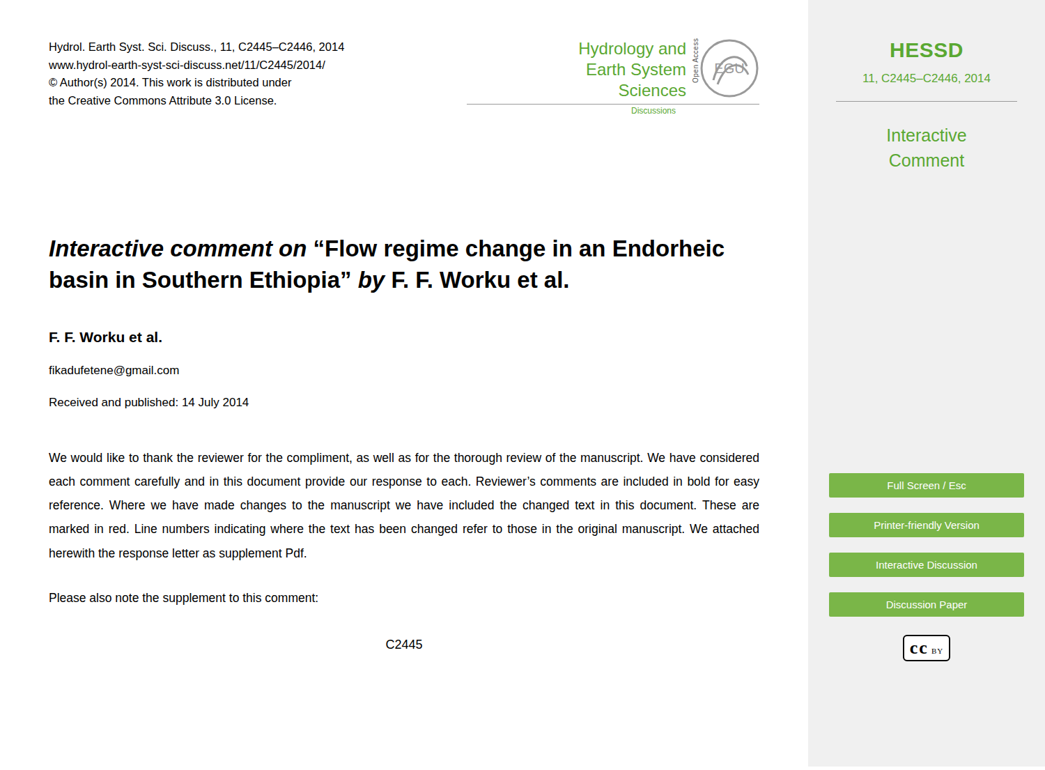HESSD
11, C2445–C2446, 2014
Interactive
Comment
Full Screen / Esc Printer-friendly Version Interactive Discussion Discussion Paper
cc BY
Hydrol. Earth Syst. Sci. Discuss., 11, C2445–C2446, 2014
www.hydrol-earth-syst-sci-discuss.net/11/C2445/2014/
© Author(s) 2014. This work is distributed under
the Creative Commons Attribute 3.0 License.
Hydrology and
Earth System
Sciences Open Access EGU
Discussions
Interactive comment on “Flow regime change in an Endorheic basin in Southern Ethiopia” by F. F. Worku et al.
F. F. Worku et al.
fikadufetene@gmail.com
Received and published: 14 July 2014
We would like to thank the reviewer for the compliment, as well as for the thorough review of the manuscript. We have considered each comment carefully and in this document provide our response to each. Reviewer’s comments are included in bold for easy reference. Where we have made changes to the manuscript we have included the changed text in this document. These are marked in red. Line numbers indicating where the text has been changed refer to those in the original manuscript. We attached herewith the response letter as supplement Pdf.
Please also note the supplement to this comment:
C2445